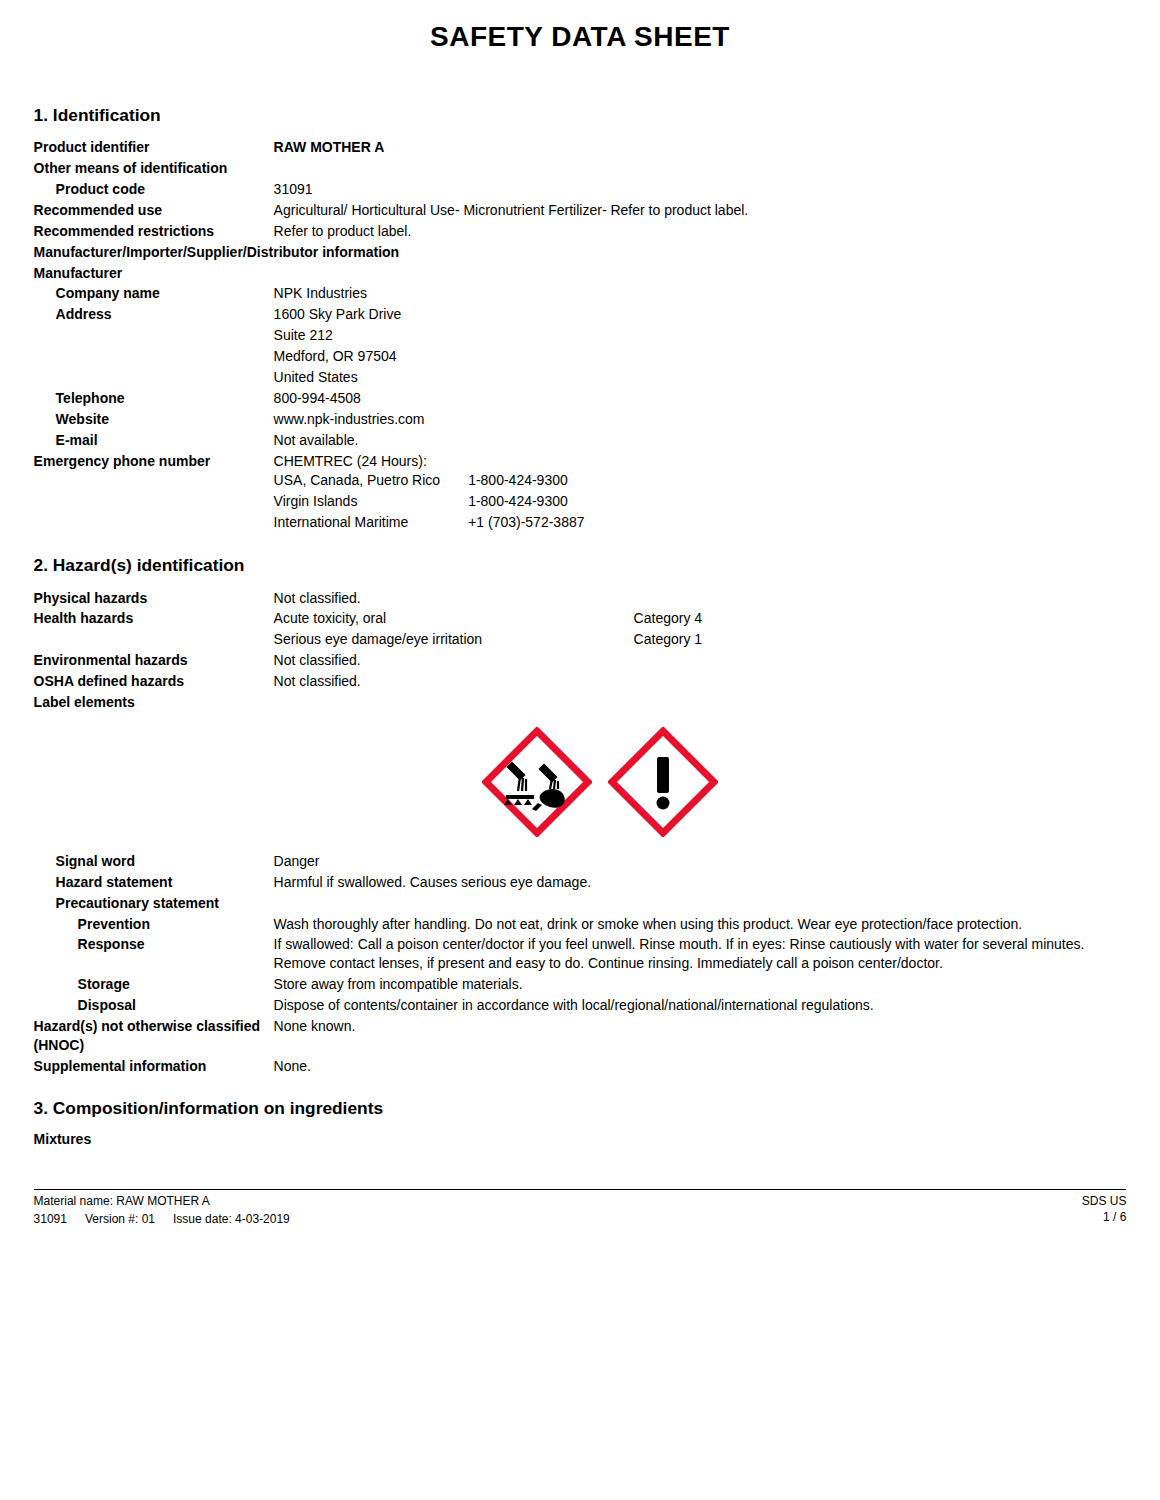SAFETY DATA SHEET
1. Identification
| Product identifier | RAW MOTHER A |
| Other means of identification | |
| Product code | 31091 |
| Recommended use | Agricultural/ Horticultural Use- Micronutrient Fertilizer- Refer to product label. |
| Recommended restrictions | Refer to product label. |
| Manufacturer/Importer/Supplier/Distributor information |
| Manufacturer | |
| Company name | NPK Industries |
| Address | 1600 Sky Park Drive |
| | Suite 212 |
| | Medford, OR 97504 |
| | United States |
| Telephone | 800-994-4508 |
| Website | www.npk-industries.com |
| E-mail | Not available. |
| Emergency phone number | CHEMTREC (24 Hours): / USA, Canada, Puetro Rico / 1-800-424-9300 / / Virgin Islands / 1-800-424-9300 / / International Maritime / +1 (703)-572-3887 / |
2. Hazard(s) identification
| Physical hazards | Not classified. | |
| Health hazards | Acute toxicity, oral | Category 4 |
| | Serious eye damage/eye irritation | Category 1 |
| Environmental hazards | Not classified. | |
| OSHA defined hazards | Not classified. | |
| Label elements | | |
| Signal word | Danger |
| Hazard statement | Harmful if swallowed. Causes serious eye damage. |
| Precautionary statement | |
| Prevention | Wash thoroughly after handling. Do not eat, drink or smoke when using this product. Wear eye protection/face protection. |
| Response | If swallowed: Call a poison center/doctor if you feel unwell. Rinse mouth. If in eyes: Rinse cautiously with water for several minutes. Remove contact lenses, if present and easy to do. Continue rinsing. Immediately call a poison center/doctor. |
| Storage | Store away from incompatible materials. |
| Disposal | Dispose of contents/container in accordance with local/regional/national/international regulations. |
| Hazard(s) not otherwise classified (HNOC) | None known. |
| Supplemental information | None. |
3. Composition/information on ingredients
Mixtures
Material name: RAW MOTHER A
31091 Version #: 01 Issue date: 4-03-2019
SDS US
1 / 6